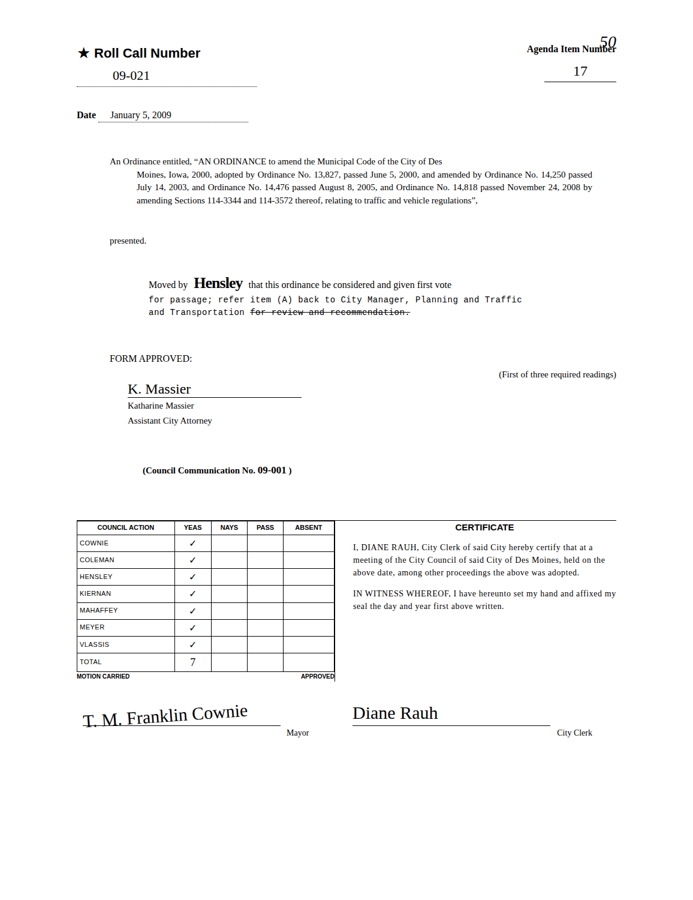50
★Roll Call Number 09-021
Agenda Item Number
17
Date January 5, 2009
An Ordinance entitled, “AN ORDINANCE to amend the Municipal Code of the City of Des
Moines, Iowa, 2000, adopted by Ordinance No. 13,827, passed June 5, 2000, and amended by Ordinance No. 14,250 passed July 14, 2003, and Ordinance No. 14,476 passed August 8, 2005, and Ordinance No. 14,818 passed November 24, 2008 by amending Sections 114-3344 and 114-3572 thereof, relating to traffic and vehicle regulations”,
presented.
Moved by Hensley that this ordinance be considered and given first vote
for passage; refer item (A) back to City Manager, Planning and Traffic
and Transportation for review and recommendation.
FORM APPROVED:
(First of three required readings)
K. Massier
Katharine Massier
Assistant City Attorney
(Council Communication No. 09-001 )
| COUNCIL ACTION | YEAS | NAYS | PASS | ABSENT |
| --- | --- | --- | --- | --- |
| COWNIE | ✓ | | | |
| COLEMAN | ✓ | | | |
| HENSLEY | ✓ | | | |
| KIERNAN | ✓ | | | |
| MAHAFFEY | ✓ | | | |
| MEYER | ✓ | | | |
| VLASSIS | ✓ | | | |
| TOTAL | 7 | | | |
MOTION CARRIED APPROVED
CERTIFICATE
I, DIANE RAUH, City Clerk of said City hereby certify that at a meeting of the City Council of said City of Des Moines, held on the above date, among other proceedings the above was adopted.
IN WITNESS WHEREOF, I have hereunto set my hand and affixed my seal the day and year first above written.
T. M. Franklin Cownie
Mayor
Diane Rauh
City Clerk